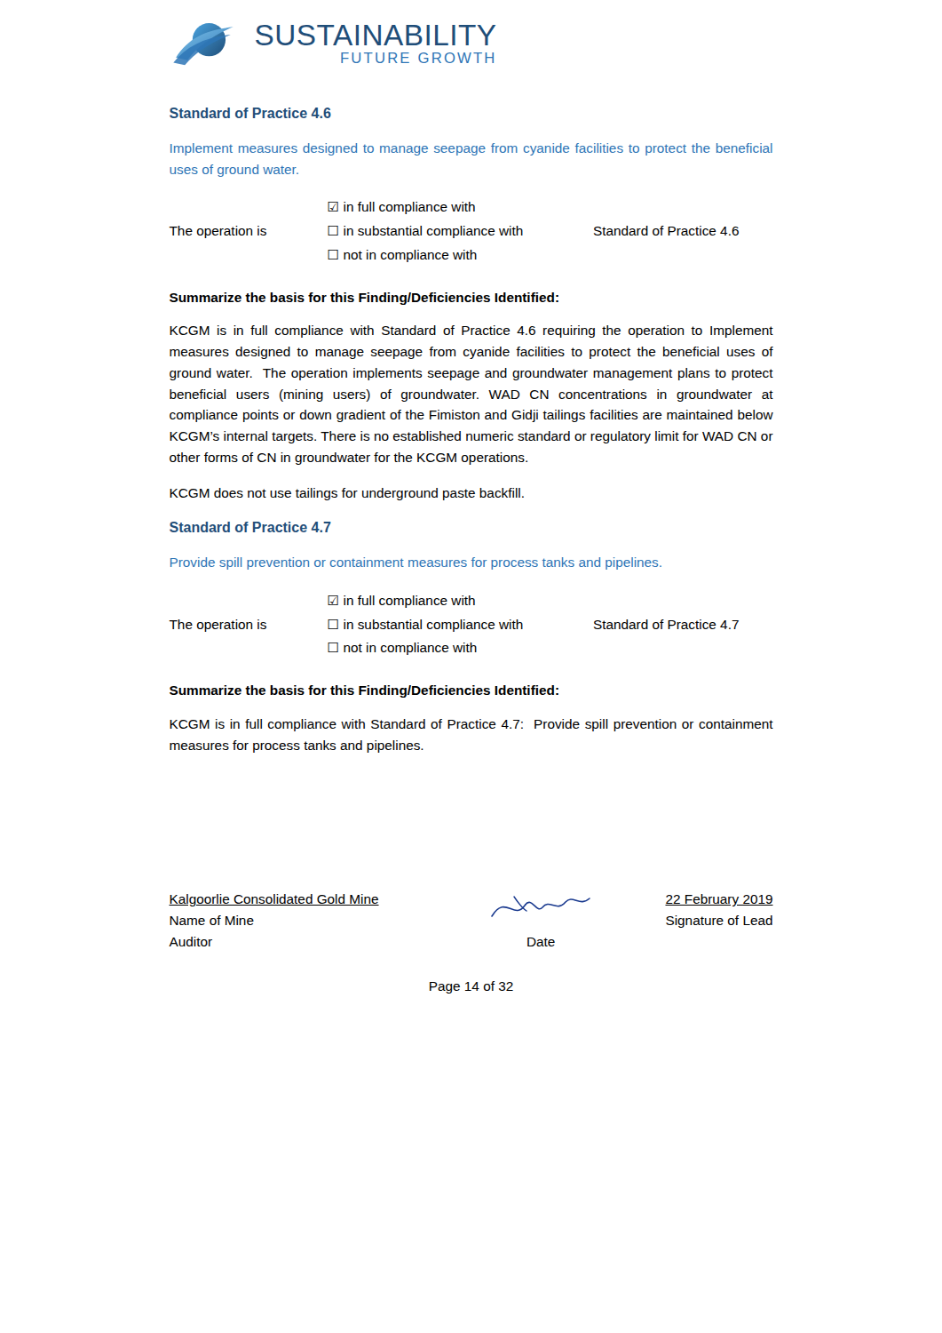SUSTAINABILITY
FUTURE GROWTH
Standard of Practice 4.6
Implement measures designed to manage seepage from cyanide facilities to protect the beneficial uses of ground water.
| | ☑ in full compliance with | |
| The operation is | ☐ in substantial compliance with | Standard of Practice 4.6 |
| | ☐ not in compliance with | |
Summarize the basis for this Finding/Deficiencies Identified:
KCGM is in full compliance with Standard of Practice 4.6 requiring the operation to Implement measures designed to manage seepage from cyanide facilities to protect the beneficial uses of ground water. The operation implements seepage and groundwater management plans to protect beneficial users (mining users) of groundwater. WAD CN concentrations in groundwater at compliance points or down gradient of the Fimiston and Gidji tailings facilities are maintained below KCGM’s internal targets. There is no established numeric standard or regulatory limit for WAD CN or other forms of CN in groundwater for the KCGM operations.
KCGM does not use tailings for underground paste backfill.
Standard of Practice 4.7
Provide spill prevention or containment measures for process tanks and pipelines.
| | ☑ in full compliance with | |
| The operation is | ☐ in substantial compliance with | Standard of Practice 4.7 |
| | ☐ not in compliance with | |
Summarize the basis for this Finding/Deficiencies Identified:
KCGM is in full compliance with Standard of Practice 4.7: Provide spill prevention or containment measures for process tanks and pipelines.
| Kalgoorlie Consolidated Gold Mine | | 22 February 2019 |
| Name of Mine | Signature of Lead |
| Auditor | Date | |
Page 14 of 32